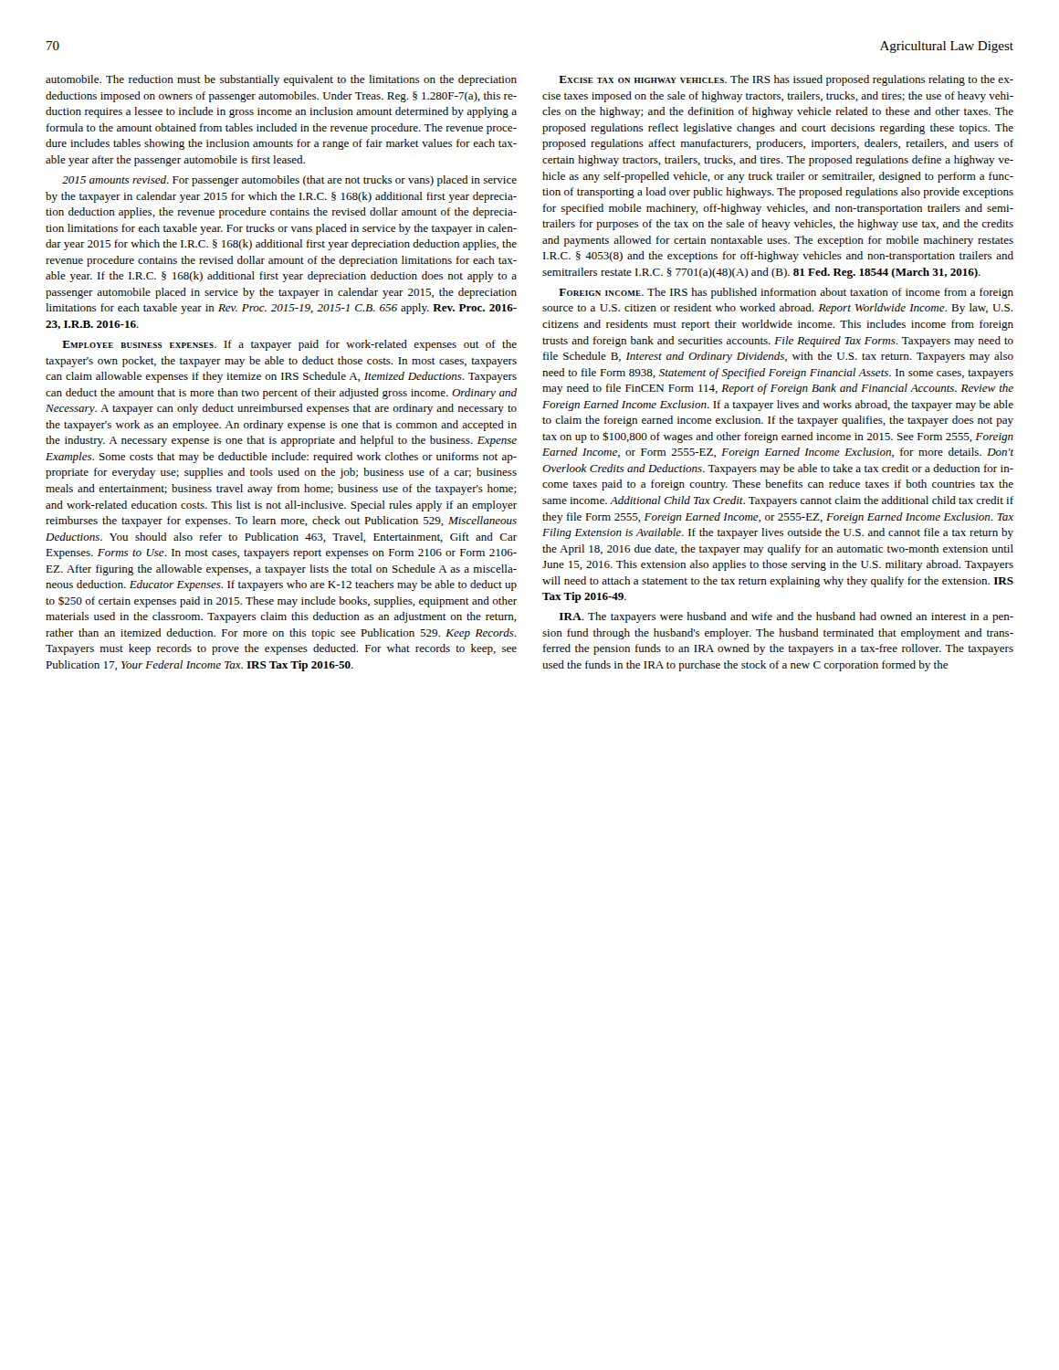70 Agricultural Law Digest
automobile. The reduction must be substantially equivalent to the limitations on the depreciation deductions imposed on owners of passenger automobiles. Under Treas. Reg. § 1.280F-7(a), this reduction requires a lessee to include in gross income an inclusion amount determined by applying a formula to the amount obtained from tables included in the revenue procedure. The revenue procedure includes tables showing the inclusion amounts for a range of fair market values for each taxable year after the passenger automobile is first leased.
2015 amounts revised. For passenger automobiles (that are not trucks or vans) placed in service by the taxpayer in calendar year 2015 for which the I.R.C. § 168(k) additional first year depreciation deduction applies, the revenue procedure contains the revised dollar amount of the depreciation limitations for each taxable year. For trucks or vans placed in service by the taxpayer in calendar year 2015 for which the I.R.C. § 168(k) additional first year depreciation deduction applies, the revenue procedure contains the revised dollar amount of the depreciation limitations for each taxable year. If the I.R.C. § 168(k) additional first year depreciation deduction does not apply to a passenger automobile placed in service by the taxpayer in calendar year 2015, the depreciation limitations for each taxable year in Rev. Proc. 2015-19, 2015-1 C.B. 656 apply. Rev. Proc. 2016-23, I.R.B. 2016-16.
Employee business expenses. If a taxpayer paid for work-related expenses out of the taxpayer's own pocket, the taxpayer may be able to deduct those costs. In most cases, taxpayers can claim allowable expenses if they itemize on IRS Schedule A, Itemized Deductions. Taxpayers can deduct the amount that is more than two percent of their adjusted gross income. Ordinary and Necessary. A taxpayer can only deduct unreimbursed expenses that are ordinary and necessary to the taxpayer's work as an employee. An ordinary expense is one that is common and accepted in the industry. A necessary expense is one that is appropriate and helpful to the business. Expense Examples. Some costs that may be deductible include: required work clothes or uniforms not appropriate for everyday use; supplies and tools used on the job; business use of a car; business meals and entertainment; business travel away from home; business use of the taxpayer's home; and work-related education costs. This list is not all-inclusive. Special rules apply if an employer reimburses the taxpayer for expenses. To learn more, check out Publication 529, Miscellaneous Deductions. You should also refer to Publication 463, Travel, Entertainment, Gift and Car Expenses. Forms to Use. In most cases, taxpayers report expenses on Form 2106 or Form 2106-EZ. After figuring the allowable expenses, a taxpayer lists the total on Schedule A as a miscellaneous deduction. Educator Expenses. If taxpayers who are K-12 teachers may be able to deduct up to $250 of certain expenses paid in 2015. These may include books, supplies, equipment and other materials used in the classroom. Taxpayers claim this deduction as an adjustment on the return, rather than an itemized deduction. For more on this topic see Publication 529. Keep Records. Taxpayers must keep records to prove the expenses deducted. For what records to keep, see Publication 17, Your Federal Income Tax. IRS Tax Tip 2016-50.
Excise tax on highway vehicles. The IRS has issued proposed regulations relating to the excise taxes imposed on the sale of highway tractors, trailers, trucks, and tires; the use of heavy vehicles on the highway; and the definition of highway vehicle related to these and other taxes. The proposed regulations reflect legislative changes and court decisions regarding these topics. The proposed regulations affect manufacturers, producers, importers, dealers, retailers, and users of certain highway tractors, trailers, trucks, and tires. The proposed regulations define a highway vehicle as any self-propelled vehicle, or any truck trailer or semitrailer, designed to perform a function of transporting a load over public highways. The proposed regulations also provide exceptions for specified mobile machinery, off-highway vehicles, and non-transportation trailers and semitrailers for purposes of the tax on the sale of heavy vehicles, the highway use tax, and the credits and payments allowed for certain nontaxable uses. The exception for mobile machinery restates I.R.C. § 4053(8) and the exceptions for off-highway vehicles and non-transportation trailers and semitrailers restate I.R.C. § 7701(a)(48)(A) and (B). 81 Fed. Reg. 18544 (March 31, 2016).
Foreign income. The IRS has published information about taxation of income from a foreign source to a U.S. citizen or resident who worked abroad. Report Worldwide Income. By law, U.S. citizens and residents must report their worldwide income. This includes income from foreign trusts and foreign bank and securities accounts. File Required Tax Forms. Taxpayers may need to file Schedule B, Interest and Ordinary Dividends, with the U.S. tax return. Taxpayers may also need to file Form 8938, Statement of Specified Foreign Financial Assets. In some cases, taxpayers may need to file FinCEN Form 114, Report of Foreign Bank and Financial Accounts. Review the Foreign Earned Income Exclusion. If a taxpayer lives and works abroad, the taxpayer may be able to claim the foreign earned income exclusion. If the taxpayer qualifies, the taxpayer does not pay tax on up to $100,800 of wages and other foreign earned income in 2015. See Form 2555, Foreign Earned Income, or Form 2555-EZ, Foreign Earned Income Exclusion, for more details. Don't Overlook Credits and Deductions. Taxpayers may be able to take a tax credit or a deduction for income taxes paid to a foreign country. These benefits can reduce taxes if both countries tax the same income. Additional Child Tax Credit. Taxpayers cannot claim the additional child tax credit if they file Form 2555, Foreign Earned Income, or 2555-EZ, Foreign Earned Income Exclusion. Tax Filing Extension is Available. If the taxpayer lives outside the U.S. and cannot file a tax return by the April 18, 2016 due date, the taxpayer may qualify for an automatic two-month extension until June 15, 2016. This extension also applies to those serving in the U.S. military abroad. Taxpayers will need to attach a statement to the tax return explaining why they qualify for the extension. IRS Tax Tip 2016-49.
IRA. The taxpayers were husband and wife and the husband had owned an interest in a pension fund through the husband's employer. The husband terminated that employment and transferred the pension funds to an IRA owned by the taxpayers in a tax-free rollover. The taxpayers used the funds in the IRA to purchase the stock of a new C corporation formed by the